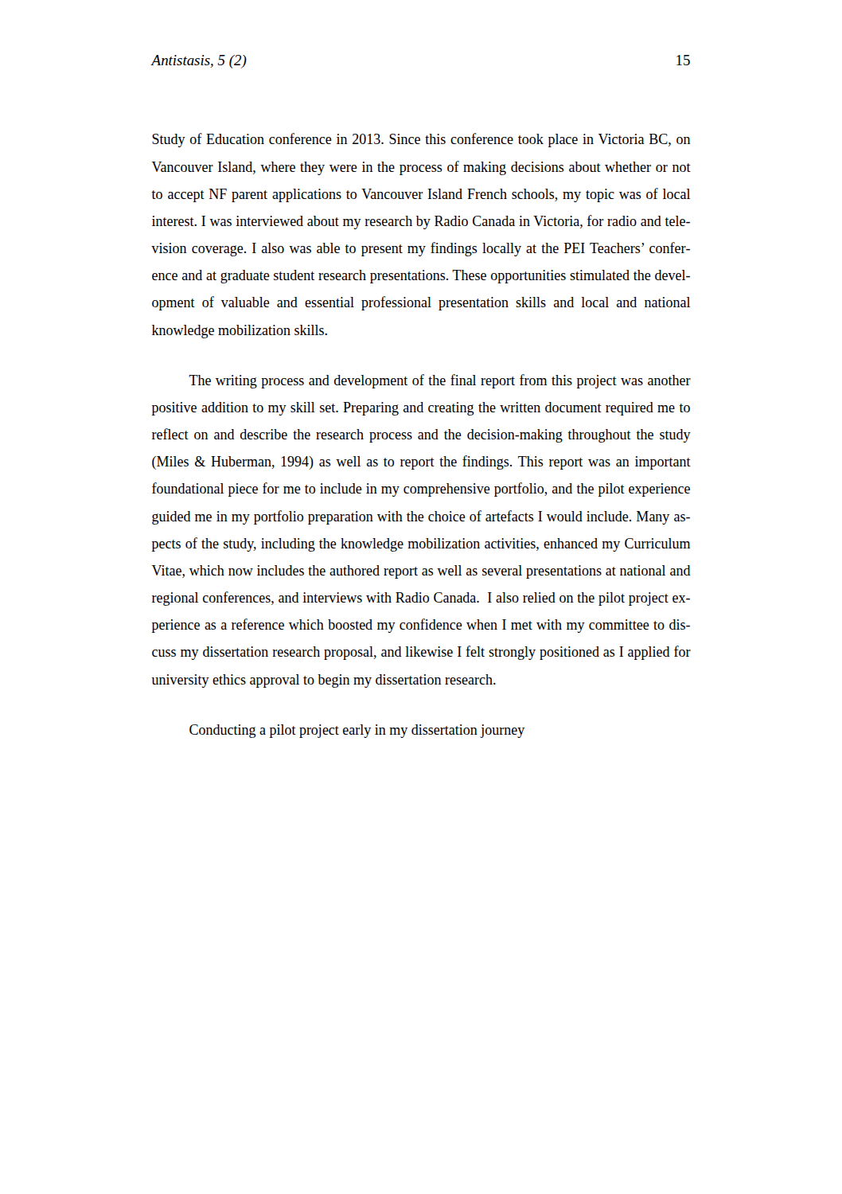Antistasis, 5 (2) 15
Study of Education conference in 2013. Since this conference took place in Victoria BC, on Vancouver Island, where they were in the process of making decisions about whether or not to accept NF parent applications to Vancouver Island French schools, my topic was of local interest. I was interviewed about my research by Radio Canada in Victoria, for radio and television coverage. I also was able to present my findings locally at the PEI Teachers’ conference and at graduate student research presentations. These opportunities stimulated the development of valuable and essential professional presentation skills and local and national knowledge mobilization skills.
The writing process and development of the final report from this project was another positive addition to my skill set. Preparing and creating the written document required me to reflect on and describe the research process and the decision-making throughout the study (Miles & Huberman, 1994) as well as to report the findings. This report was an important foundational piece for me to include in my comprehensive portfolio, and the pilot experience guided me in my portfolio preparation with the choice of artefacts I would include. Many aspects of the study, including the knowledge mobilization activities, enhanced my Curriculum Vitae, which now includes the authored report as well as several presentations at national and regional conferences, and interviews with Radio Canada. I also relied on the pilot project experience as a reference which boosted my confidence when I met with my committee to discuss my dissertation research proposal, and likewise I felt strongly positioned as I applied for university ethics approval to begin my dissertation research.
Conducting a pilot project early in my dissertation journey